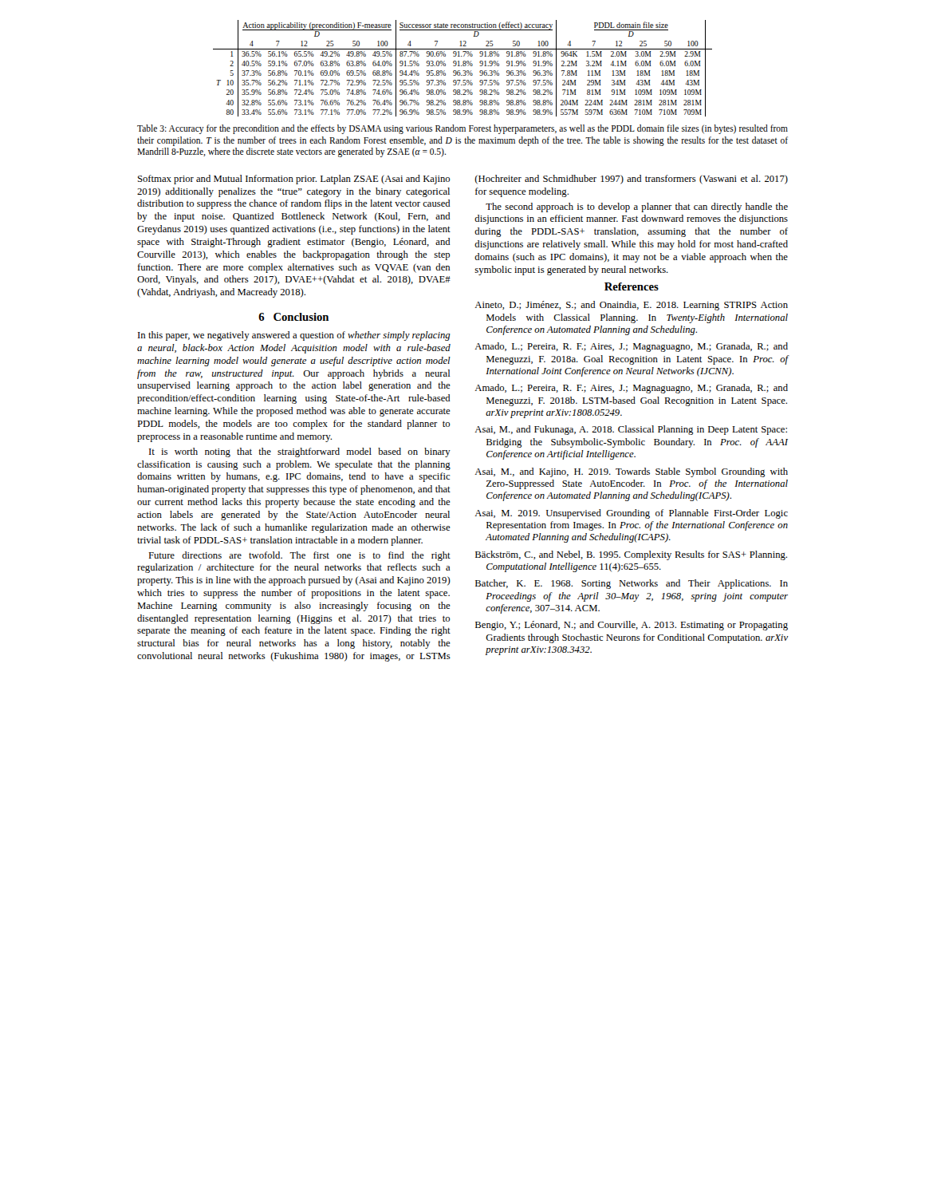| | | Action applicability (precondition) F-measure | Successor state reconstruction (effect) accuracy | PDDL domain file size | |
| | | D | D | D | |
| | | 4 | 7 | 12 | 25 | 50 | 100 | 4 | 7 | 12 | 25 | 50 | 100 | 4 | 7 | 12 | 25 | 50 | 100 | |
| | 1 | 36.5% | 56.1% | 65.5% | 49.2% | 49.8% | 49.5% | 87.7% | 90.6% | 91.7% | 91.8% | 91.8% | 91.8% | 964K | 1.5M | 2.0M | 3.0M | 2.9M | 2.9M | |
| | 2 | 40.5% | 59.1% | 67.0% | 63.8% | 63.8% | 64.0% | 91.5% | 93.0% | 91.8% | 91.9% | 91.9% | 91.9% | 2.2M | 3.2M | 4.1M | 6.0M | 6.0M | 6.0M | |
| | 5 | 37.3% | 56.8% | 70.1% | 69.0% | 69.5% | 68.8% | 94.4% | 95.8% | 96.3% | 96.3% | 96.3% | 96.3% | 7.8M | 11M | 13M | 18M | 18M | 18M | |
| T | 10 | 35.7% | 56.2% | 71.1% | 72.7% | 72.9% | 72.5% | 95.5% | 97.3% | 97.5% | 97.5% | 97.5% | 97.5% | 24M | 29M | 34M | 43M | 44M | 43M | |
| | 20 | 35.9% | 56.8% | 72.4% | 75.0% | 74.8% | 74.6% | 96.4% | 98.0% | 98.2% | 98.2% | 98.2% | 98.2% | 71M | 81M | 91M | 109M | 109M | 109M | |
| | 40 | 32.8% | 55.6% | 73.1% | 76.6% | 76.2% | 76.4% | 96.7% | 98.2% | 98.8% | 98.8% | 98.8% | 98.8% | 204M | 224M | 244M | 281M | 281M | 281M | |
| | 80 | 33.4% | 55.6% | 73.1% | 77.1% | 77.0% | 77.2% | 96.9% | 98.5% | 98.9% | 98.8% | 98.9% | 98.9% | 557M | 597M | 636M | 710M | 710M | 709M | |
Table 3: Accuracy for the precondition and the effects by DSAMA using various Random Forest hyperparameters, as well as the PDDL domain file sizes (in bytes) resulted from their compilation. T is the number of trees in each Random Forest ensemble, and D is the maximum depth of the tree. The table is showing the results for the test dataset of Mandrill 8-Puzzle, where the discrete state vectors are generated by ZSAE (α = 0.5).
Softmax prior and Mutual Information prior. Latplan ZSAE (Asai and Kajino 2019) additionally penalizes the “true” category in the binary categorical distribution to suppress the chance of random flips in the latent vector caused by the input noise. Quantized Bottleneck Network (Koul, Fern, and Greydanus 2019) uses quantized activations (i.e., step functions) in the latent space with Straight-Through gradient estimator (Bengio, Léonard, and Courville 2013), which enables the backpropagation through the step function. There are more complex alternatives such as VQVAE (van den Oord, Vinyals, and others 2017), DVAE++(Vahdat et al. 2018), DVAE# (Vahdat, Andriyash, and Macready 2018).
6 Conclusion
In this paper, we negatively answered a question of whether simply replacing a neural, black-box Action Model Acquisition model with a rule-based machine learning model would generate a useful descriptive action model from the raw, unstructured input. Our approach hybrids a neural unsupervised learning approach to the action label generation and the precondition/effect-condition learning using State-of-the-Art rule-based machine learning. While the proposed method was able to generate accurate PDDL models, the models are too complex for the standard planner to preprocess in a reasonable runtime and memory.
It is worth noting that the straightforward model based on binary classification is causing such a problem. We speculate that the planning domains written by humans, e.g. IPC domains, tend to have a specific human-originated property that suppresses this type of phenomenon, and that our current method lacks this property because the state encoding and the action labels are generated by the State/Action AutoEncoder neural networks. The lack of such a humanlike regularization made an otherwise trivial task of PDDL-SAS+ translation intractable in a modern planner.
Future directions are twofold. The first one is to find the right regularization / architecture for the neural networks that reflects such a property. This is in line with the approach pursued by (Asai and Kajino 2019) which tries to suppress the number of propositions in the latent space. Machine Learning community is also increasingly focusing on the disentangled representation learning (Higgins et al. 2017) that tries to separate the meaning of each feature in the latent space. Finding the right structural bias for neural networks has a long history, notably the convolutional neural networks (Fukushima 1980) for images, or LSTMs (Hochreiter and Schmidhuber 1997) and transformers (Vaswani et al. 2017) for sequence modeling.
The second approach is to develop a planner that can directly handle the disjunctions in an efficient manner. Fast downward removes the disjunctions during the PDDL-SAS+ translation, assuming that the number of disjunctions are relatively small. While this may hold for most hand-crafted domains (such as IPC domains), it may not be a viable approach when the symbolic input is generated by neural networks.
References
Aineto, D.; Jiménez, S.; and Onaindia, E. 2018. Learning STRIPS Action Models with Classical Planning. In Twenty-Eighth International Conference on Automated Planning and Scheduling.
Amado, L.; Pereira, R. F.; Aires, J.; Magnaguagno, M.; Granada, R.; and Meneguzzi, F. 2018a. Goal Recognition in Latent Space. In Proc. of International Joint Conference on Neural Networks (IJCNN).
Amado, L.; Pereira, R. F.; Aires, J.; Magnaguagno, M.; Granada, R.; and Meneguzzi, F. 2018b. LSTM-based Goal Recognition in Latent Space. arXiv preprint arXiv:1808.05249.
Asai, M., and Fukunaga, A. 2018. Classical Planning in Deep Latent Space: Bridging the Subsymbolic-Symbolic Boundary. In Proc. of AAAI Conference on Artificial Intelligence.
Asai, M., and Kajino, H. 2019. Towards Stable Symbol Grounding with Zero-Suppressed State AutoEncoder. In Proc. of the International Conference on Automated Planning and Scheduling(ICAPS).
Asai, M. 2019. Unsupervised Grounding of Plannable First-Order Logic Representation from Images. In Proc. of the International Conference on Automated Planning and Scheduling(ICAPS).
Bäckström, C., and Nebel, B. 1995. Complexity Results for SAS+ Planning. Computational Intelligence 11(4):625–655.
Batcher, K. E. 1968. Sorting Networks and Their Applications. In Proceedings of the April 30–May 2, 1968, spring joint computer conference, 307–314. ACM.
Bengio, Y.; Léonard, N.; and Courville, A. 2013. Estimating or Propagating Gradients through Stochastic Neurons for Conditional Computation. arXiv preprint arXiv:1308.3432.